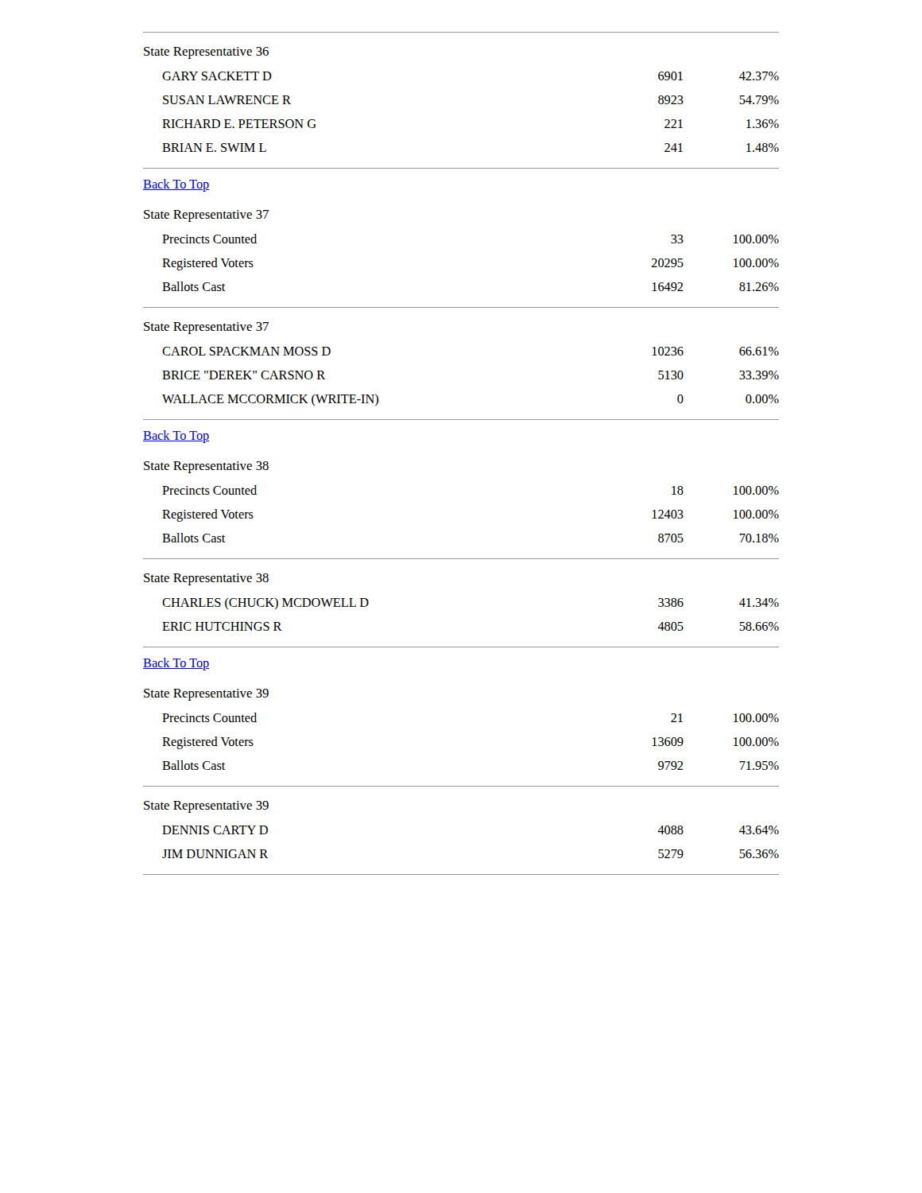State Representative 36
| GARY SACKETT D | 6901 | 42.37% |
| SUSAN LAWRENCE R | 8923 | 54.79% |
| RICHARD E. PETERSON G | 221 | 1.36% |
| BRIAN E. SWIM L | 241 | 1.48% |
Back To Top
State Representative 37
| Precincts Counted | 33 | 100.00% |
| Registered Voters | 20295 | 100.00% |
| Ballots Cast | 16492 | 81.26% |
State Representative 37
| CAROL SPACKMAN MOSS D | 10236 | 66.61% |
| BRICE "DEREK" CARSNO R | 5130 | 33.39% |
| WALLACE MCCORMICK (WRITE-IN) | 0 | 0.00% |
Back To Top
State Representative 38
| Precincts Counted | 18 | 100.00% |
| Registered Voters | 12403 | 100.00% |
| Ballots Cast | 8705 | 70.18% |
State Representative 38
| CHARLES (CHUCK) MCDOWELL D | 3386 | 41.34% |
| ERIC HUTCHINGS R | 4805 | 58.66% |
Back To Top
State Representative 39
| Precincts Counted | 21 | 100.00% |
| Registered Voters | 13609 | 100.00% |
| Ballots Cast | 9792 | 71.95% |
State Representative 39
| DENNIS CARTY D | 4088 | 43.64% |
| JIM DUNNIGAN R | 5279 | 56.36% |